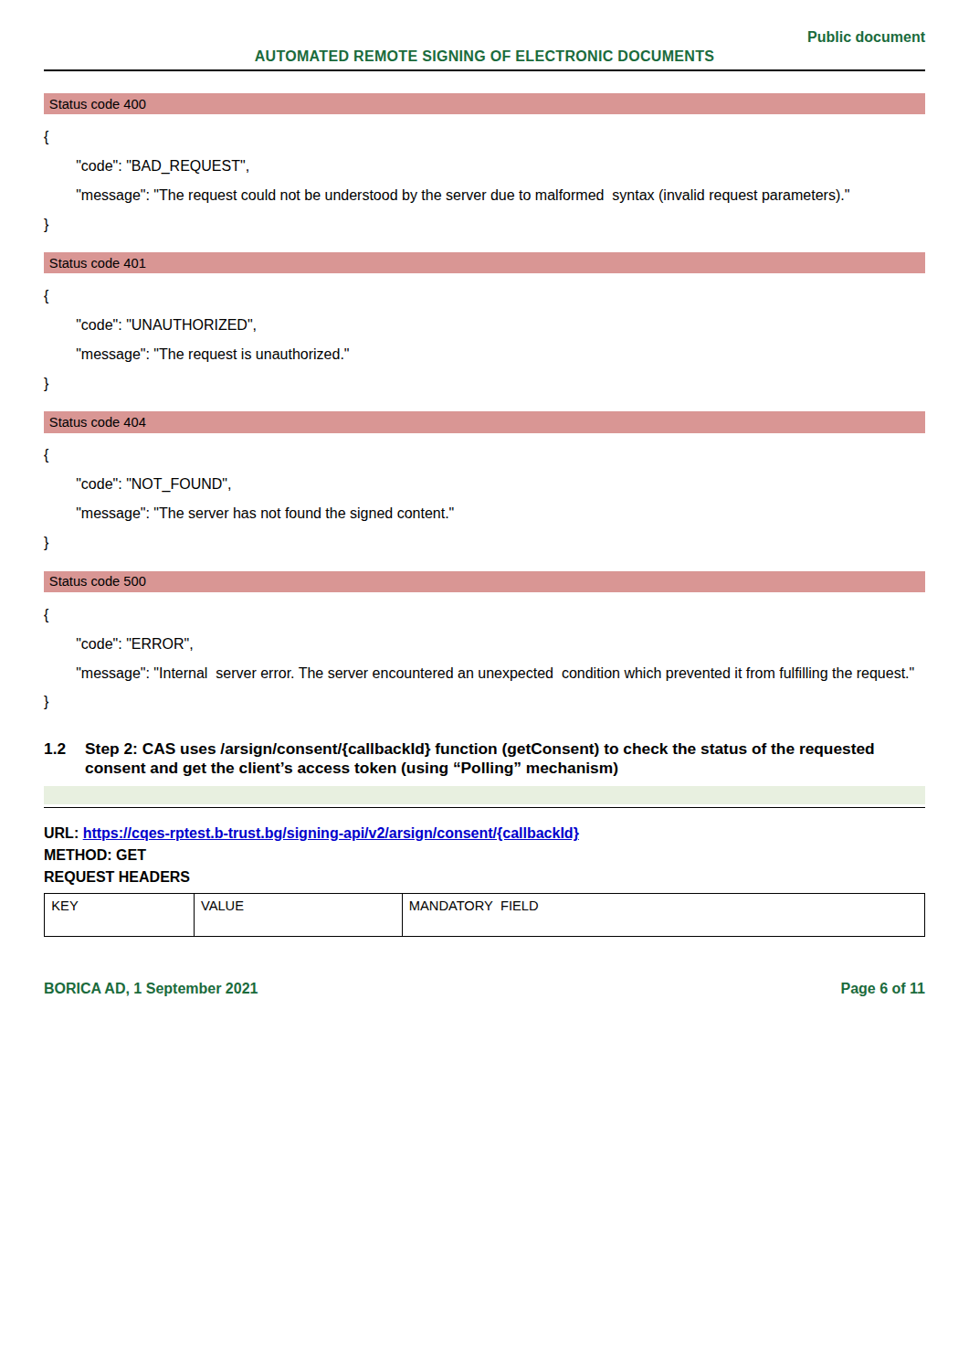Public document
AUTOMATED REMOTE SIGNING OF ELECTRONIC DOCUMENTS
Status code 400
{
"code": "BAD_REQUEST",
"message": "The request could not be understood by the server due to malformed syntax (invalid request parameters)."
}
Status code 401
{
"code": "UNAUTHORIZED",
"message": "The request is unauthorized."
}
Status code 404
{
"code": "NOT_FOUND",
"message": "The server has not found the signed content."
}
Status code 500
{
"code": "ERROR",
"message": "Internal server error. The server encountered an unexpected condition which prevented it from fulfilling the request."
}
1.2 Step 2: CAS uses /arsign/consent/{callbackId} function (getConsent) to check the status of the requested consent and get the client’s access token (using “Polling” mechanism)
URL: https://cqes-rptest.b-trust.bg/signing-api/v2/arsign/consent/{callbackId}
METHOD: GET
REQUEST HEADERS
| KEY | VALUE | MANDATORY FIELD |
BORICA AD, 1 September 2021
Page 6 of 11